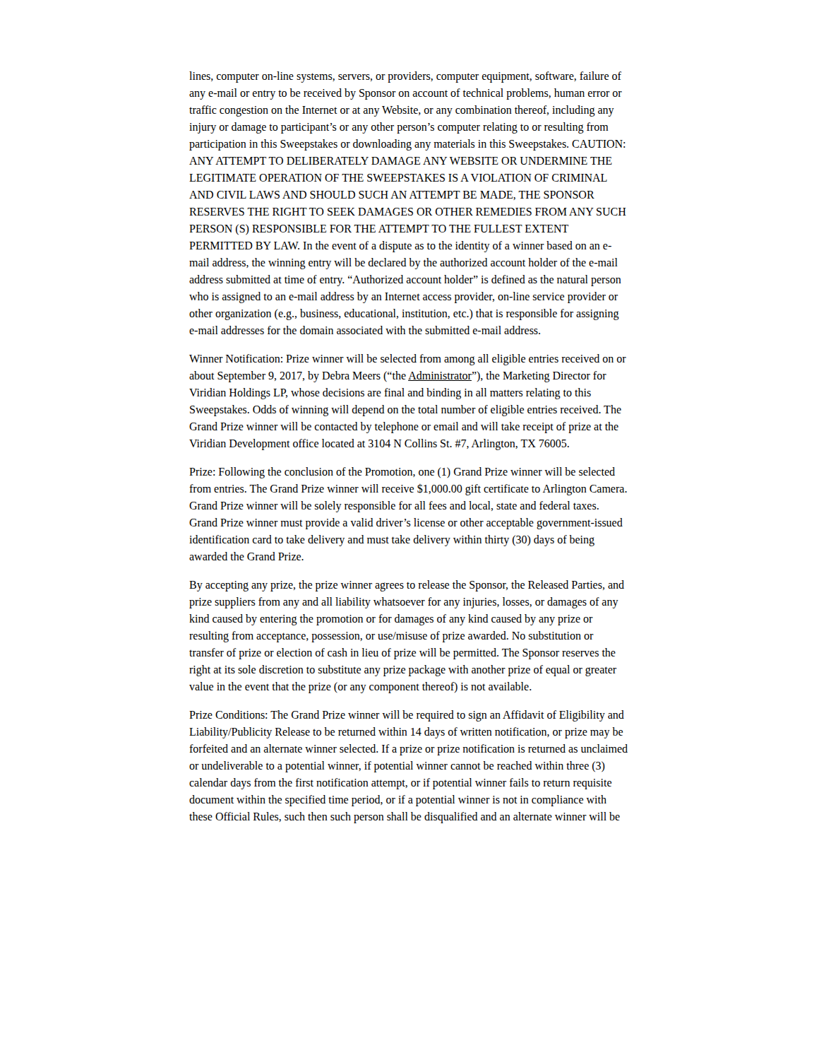lines, computer on-line systems, servers, or providers, computer equipment, software, failure of any e-mail or entry to be received by Sponsor on account of technical problems, human error or traffic congestion on the Internet or at any Website, or any combination thereof, including any injury or damage to participant’s or any other person’s computer relating to or resulting from participation in this Sweepstakes or downloading any materials in this Sweepstakes. CAUTION: ANY ATTEMPT TO DELIBERATELY DAMAGE ANY WEBSITE OR UNDERMINE THE LEGITIMATE OPERATION OF THE SWEEPSTAKES IS A VIOLATION OF CRIMINAL AND CIVIL LAWS AND SHOULD SUCH AN ATTEMPT BE MADE, THE SPONSOR RESERVES THE RIGHT TO SEEK DAMAGES OR OTHER REMEDIES FROM ANY SUCH PERSON (S) RESPONSIBLE FOR THE ATTEMPT TO THE FULLEST EXTENT PERMITTED BY LAW. In the event of a dispute as to the identity of a winner based on an e-mail address, the winning entry will be declared by the authorized account holder of the e-mail address submitted at time of entry. “Authorized account holder” is defined as the natural person who is assigned to an e-mail address by an Internet access provider, on-line service provider or other organization (e.g., business, educational, institution, etc.) that is responsible for assigning e-mail addresses for the domain associated with the submitted e-mail address.
Winner Notification: Prize winner will be selected from among all eligible entries received on or about September 9, 2017, by Debra Meers (“the Administrator”), the Marketing Director for Viridian Holdings LP, whose decisions are final and binding in all matters relating to this Sweepstakes. Odds of winning will depend on the total number of eligible entries received. The Grand Prize winner will be contacted by telephone or email and will take receipt of prize at the Viridian Development office located at 3104 N Collins St. #7, Arlington, TX 76005.
Prize: Following the conclusion of the Promotion, one (1) Grand Prize winner will be selected from entries. The Grand Prize winner will receive $1,000.00 gift certificate to Arlington Camera. Grand Prize winner will be solely responsible for all fees and local, state and federal taxes. Grand Prize winner must provide a valid driver’s license or other acceptable government-issued identification card to take delivery and must take delivery within thirty (30) days of being awarded the Grand Prize.
By accepting any prize, the prize winner agrees to release the Sponsor, the Released Parties, and prize suppliers from any and all liability whatsoever for any injuries, losses, or damages of any kind caused by entering the promotion or for damages of any kind caused by any prize or resulting from acceptance, possession, or use/misuse of prize awarded. No substitution or transfer of prize or election of cash in lieu of prize will be permitted. The Sponsor reserves the right at its sole discretion to substitute any prize package with another prize of equal or greater value in the event that the prize (or any component thereof) is not available.
Prize Conditions: The Grand Prize winner will be required to sign an Affidavit of Eligibility and Liability/Publicity Release to be returned within 14 days of written notification, or prize may be forfeited and an alternate winner selected. If a prize or prize notification is returned as unclaimed or undeliverable to a potential winner, if potential winner cannot be reached within three (3) calendar days from the first notification attempt, or if potential winner fails to return requisite document within the specified time period, or if a potential winner is not in compliance with these Official Rules, such then such person shall be disqualified and an alternate winner will be